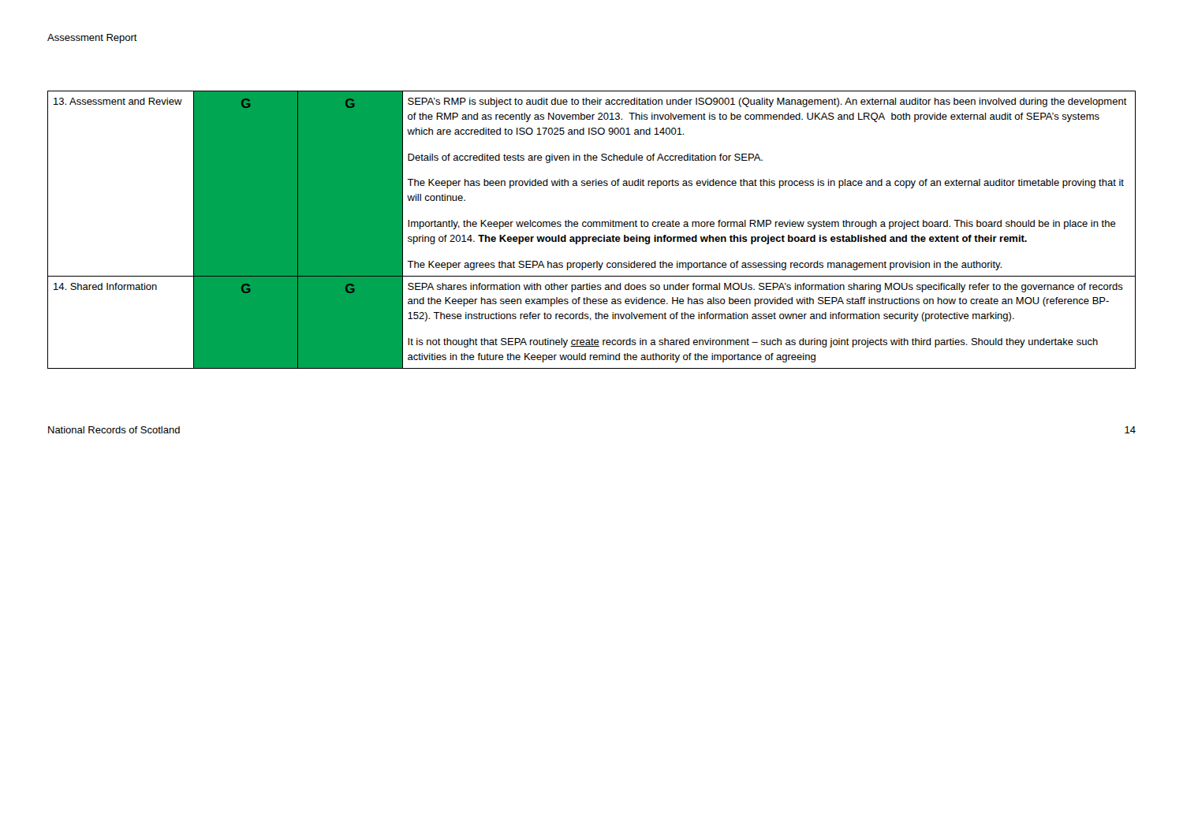Assessment Report
| 13. Assessment and Review | G | G | SEPA’s RMP is subject to audit due to their accreditation under ISO9001 (Quality Management). An external auditor has been involved during the development of the RMP and as recently as November 2013. This involvement is to be commended. UKAS and LRQA both provide external audit of SEPA’s systems which are accredited to ISO 17025 and ISO 9001 and 14001. Details of accredited tests are given in the Schedule of Accreditation for SEPA. The Keeper has been provided with a series of audit reports as evidence that this process is in place and a copy of an external auditor timetable proving that it will continue. Importantly, the Keeper welcomes the commitment to create a more formal RMP review system through a project board. This board should be in place in the spring of 2014. The Keeper would appreciate being informed when this project board is established and the extent of their remit. The Keeper agrees that SEPA has properly considered the importance of assessing records management provision in the authority. |
| 14. Shared Information | G | G | SEPA shares information with other parties and does so under formal MOUs. SEPA’s information sharing MOUs specifically refer to the governance of records and the Keeper has seen examples of these as evidence. He has also been provided with SEPA staff instructions on how to create an MOU (reference BP-152). These instructions refer to records, the involvement of the information asset owner and information security (protective marking). It is not thought that SEPA routinely create records in a shared environment – such as during joint projects with third parties. Should they undertake such activities in the future the Keeper would remind the authority of the importance of agreeing |
National Records of Scotland 14